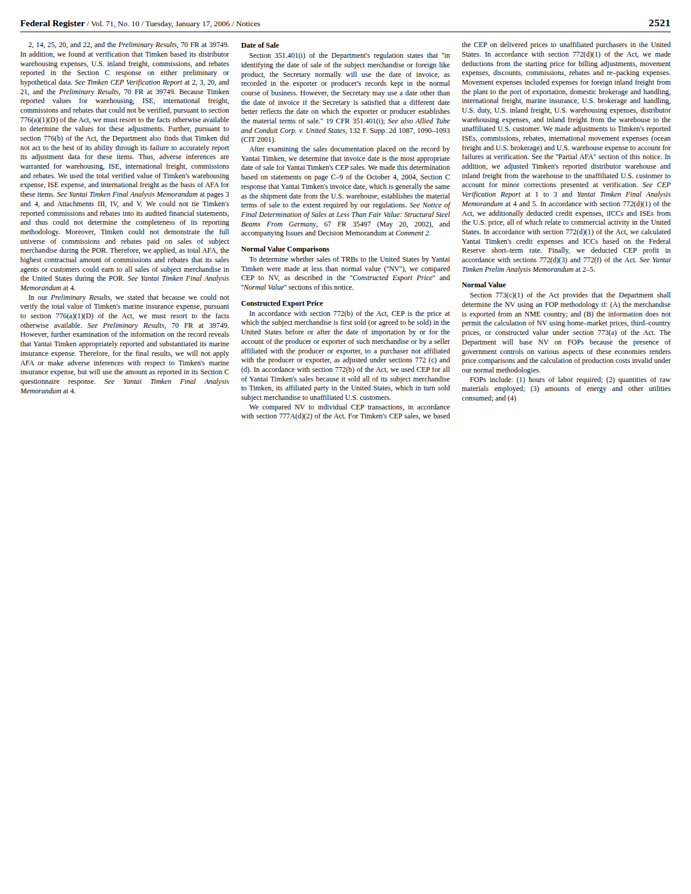Federal Register / Vol. 71, No. 10 / Tuesday, January 17, 2006 / Notices
2521
2, 14, 25, 20, and 22, and the Preliminary Results, 70 FR at 39749. In addition, we found at verification that Timken based its distributor warehousing expenses, U.S. inland freight, commissions, and rebates reported in the Section C response on either preliminary or hypothetical data. See Timken CEP Verification Report at 2, 3, 20, and 21, and the Preliminary Results, 70 FR at 39749. Because Timken reported values for warehousing, ISE, international freight, commissions and rebates that could not be verified, pursuant to section 776(a)(1)(D) of the Act, we must resort to the facts otherwise available to determine the values for these adjustments. Further, pursuant to section 776(b) of the Act, the Department also finds that Timken did not act to the best of its ability through its failure to accurately report its adjustment data for these items. Thus, adverse inferences are warranted for warehousing, ISE, international freight, commissions and rebates. We used the total verified value of Timken's warehousing expense, ISE expense, and international freight as the basis of AFA for these items. See Yantai Timken Final Analysis Memorandum at pages 3 and 4, and Attachments III, IV, and V. We could not tie Timken's reported commissions and rebates into its audited financial statements, and thus could not determine the completeness of its reporting methodology. Moreover, Timken could not demonstrate the full universe of commissions and rebates paid on sales of subject merchandise during the POR. Therefore, we applied, as total AFA, the highest contractual amount of commissions and rebates that its sales agents or customers could earn to all sales of subject merchandise in the United States during the POR. See Yantai Timken Final Analysis Memorandum at 4.
In our Preliminary Results, we stated that because we could not verify the total value of Timken's marine insurance expense, pursuant to section 776(a)(1)(D) of the Act, we must resort to the facts otherwise available. See Preliminary Results, 70 FR at 39749. However, further examination of the information on the record reveals that Yantai Timken appropriately reported and substantiated its marine insurance expense. Therefore, for the final results, we will not apply AFA or make adverse inferences with respect to Timken's marine insurance expense, but will use the amount as reported in its Section C questionnaire response. See Yantai Timken Final Analysis Memorandum at 4.
Date of Sale
Section 351.401(i) of the Department's regulation states that ''in identifying the date of sale of the subject merchandise or foreign like product, the Secretary normally will use the date of invoice, as recorded in the exporter or producer's records kept in the normal course of business. However, the Secretary may use a date other than the date of invoice if the Secretary is satisfied that a different date better reflects the date on which the exporter or producer establishes the material terms of sale.'' 19 CFR 351.401(i); See also Allied Tube and Conduit Corp. v. United States, 132 F. Supp. 2d 1087, 1090–1093 (CIT 2001).
After examining the sales documentation placed on the record by Yantai Timken, we determine that invoice date is the most appropriate date of sale for Yantai Timken's CEP sales. We made this determination based on statements on page C–9 of the October 4, 2004, Section C response that Yantai Timken's invoice date, which is generally the same as the shipment date from the U.S. warehouse, establishes the material terms of sale to the extent required by our regulations. See Notice of Final Determination of Sales at Less Than Fair Value: Structural Steel Beams From Germany, 67 FR 35497 (May 20, 2002), and accompanying Issues and Decision Memorandum at Comment 2.
Normal Value Comparisons
To determine whether sales of TRBs to the United States by Yantai Timken were made at less than normal value (''NV''), we compared CEP to NV, as described in the ''Constructed Export Price'' and ''Normal Value'' sections of this notice.
Constructed Export Price
In accordance with section 772(b) of the Act, CEP is the price at which the subject merchandise is first sold (or agreed to be sold) in the United States before or after the date of importation by or for the account of the producer or exporter of such merchandise or by a seller affiliated with the producer or exporter, to a purchaser not affiliated with the producer or exporter, as adjusted under sections 772 (c) and (d). In accordance with section 772(b) of the Act, we used CEP for all of Yantai Timken's sales because it sold all of its subject merchandise to Timken, its affiliated party in the United States, which in turn sold subject merchandise to unaffiliated U.S. customers.
We compared NV to individual CEP transactions, in accordance with section 777A(d)(2) of the Act. For Timken's CEP sales, we based the CEP on delivered prices to unaffiliated purchasers in the United States. In accordance with section 772(d)(1) of the Act, we made deductions from the starting price for billing adjustments, movement expenses, discounts, commissions, rebates and re–packing expenses. Movement expenses included expenses for foreign inland freight from the plant to the port of exportation, domestic brokerage and handling, international freight, marine insurance, U.S. brokerage and handling, U.S. duty, U.S. inland freight, U.S. warehousing expenses, distributor warehousing expenses, and inland freight from the warehouse to the unaffiliated U.S. customer. We made adjustments to Timken's reported ISEs, commissions, rebates, international movement expenses (ocean freight and U.S. brokerage) and U.S. warehouse expense to account for failures at verification. See the ''Partial AFA'' section of this notice. In addition, we adjusted Timken's reported distributor warehouse and inland freight from the warehouse to the unaffiliated U.S. customer to account for minor corrections presented at verification. See CEP Verification Report at 1 to 3 and Yantai Timken Final Analysis Memorandum at 4 and 5. In accordance with section 772(d)(1) of the Act, we additionally deducted credit expenses, iICCs and ISEs from the U.S. price, all of which relate to commercial activity in the United States. In accordance with section 772(d)(1) of the Act, we calculated Yantai Timken's credit expenses and ICCs based on the Federal Reserve short–term rate. Finally, we deducted CEP profit in accordance with sections 772(d)(3) and 772(f) of the Act. See Yantai Timken Prelim Analysis Memorandum at 2–5.
Normal Value
Section 773(c)(1) of the Act provides that the Department shall determine the NV using an FOP methodology if: (A) the merchandise is exported from an NME country; and (B) the information does not permit the calculation of NV using home–market prices, third–country prices, or constructed value under section 773(a) of the Act. The Department will base NV on FOPs because the presence of government controls on various aspects of these economies renders price comparisons and the calculation of production costs invalid under our normal methodologies.
FOPs include: (1) hours of labor required; (2) quantities of raw materials employed; (3) amounts of energy and other utilities consumed; and (4)